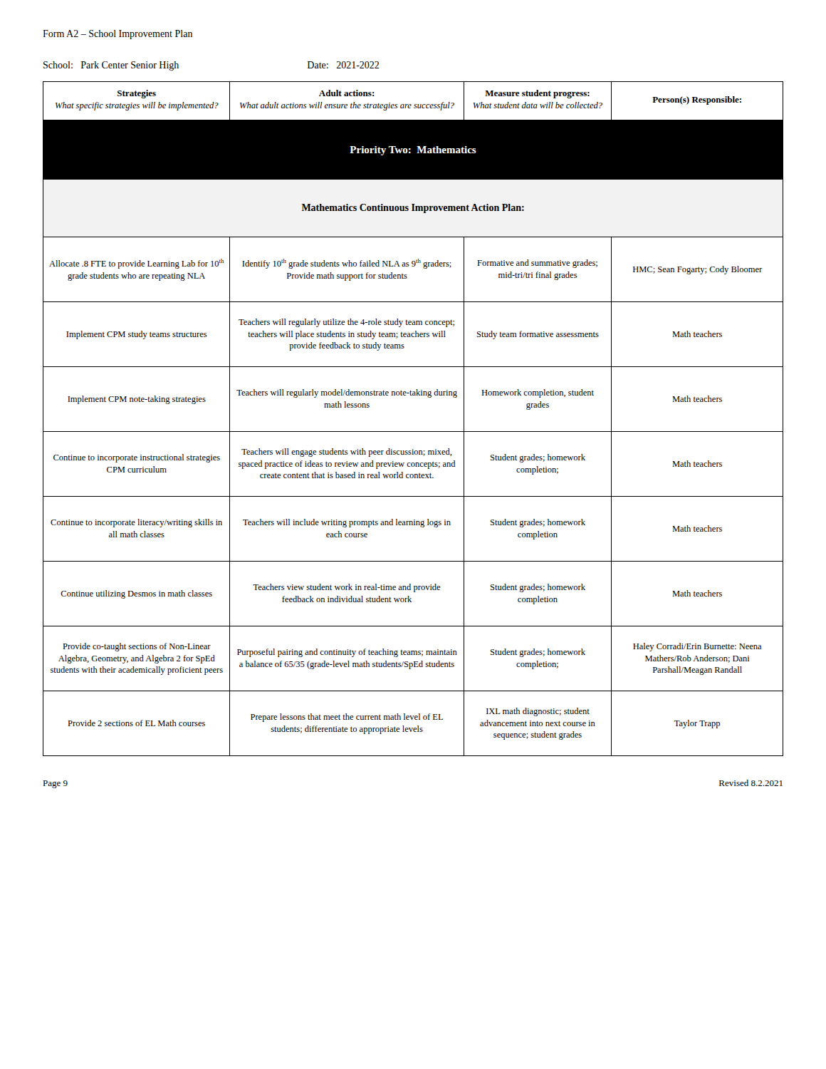Form A2 – School Improvement Plan
School: Park Center Senior High Date: 2021-2022
| Priority Two: Mathematics |
| Mathematics Continuous Improvement Action Plan: |
| Strategies What specific strategies will be implemented? | Adult actions: What adult actions will ensure the strategies are successful? | Measure student progress: What student data will be collected? | Person(s) Responsible: |
| Allocate .8 FTE to provide Learning Lab for 10 th grade students who are repeating NLA | Identify 10 th grade students who failed NLA as 9 th graders; Provide math support for students | Formative and summative grades; mid-tri/tri final grades | HMC; Sean Fogarty; Cody Bloomer |
| Implement CPM study teams structures | Teachers will regularly utilize the 4-role study team concept; teachers will place students in study team; teachers will provide feedback to study teams | Study team formative assessments | Math teachers |
| Implement CPM note-taking strategies | Teachers will regularly model/demonstrate note-taking during math lessons | Homework completion, student grades | Math teachers |
| Continue to incorporate instructional strategies CPM curriculum | Teachers will engage students with peer discussion; mixed, spaced practice of ideas to review and preview concepts; and create content that is based in real world context. | Student grades; homework completion; | Math teachers |
| Continue to incorporate literacy/writing skills in all math classes | Teachers will include writing prompts and learning logs in each course | Student grades; homework completion | Math teachers |
| Continue utilizing Desmos in math classes | Teachers view student work in real-time and provide feedback on individual student work | Student grades; homework completion | Math teachers |
| Provide co-taught sections of Non-Linear Algebra, Geometry, and Algebra 2 for SpEd students with their academically proficient peers | Purposeful pairing and continuity of teaching teams; maintain a balance of 65/35 (grade-level math students/SpEd students | Student grades; homework completion; | Haley Corradi/Erin Burnette: Neena Mathers/Rob Anderson; Dani Parshall/Meagan Randall |
| Provide 2 sections of EL Math courses | Prepare lessons that meet the current math level of EL students; differentiate to appropriate levels | IXL math diagnostic; student advancement into next course in sequence; student grades | Taylor Trapp |
Page 9 Revised 8.2.2021